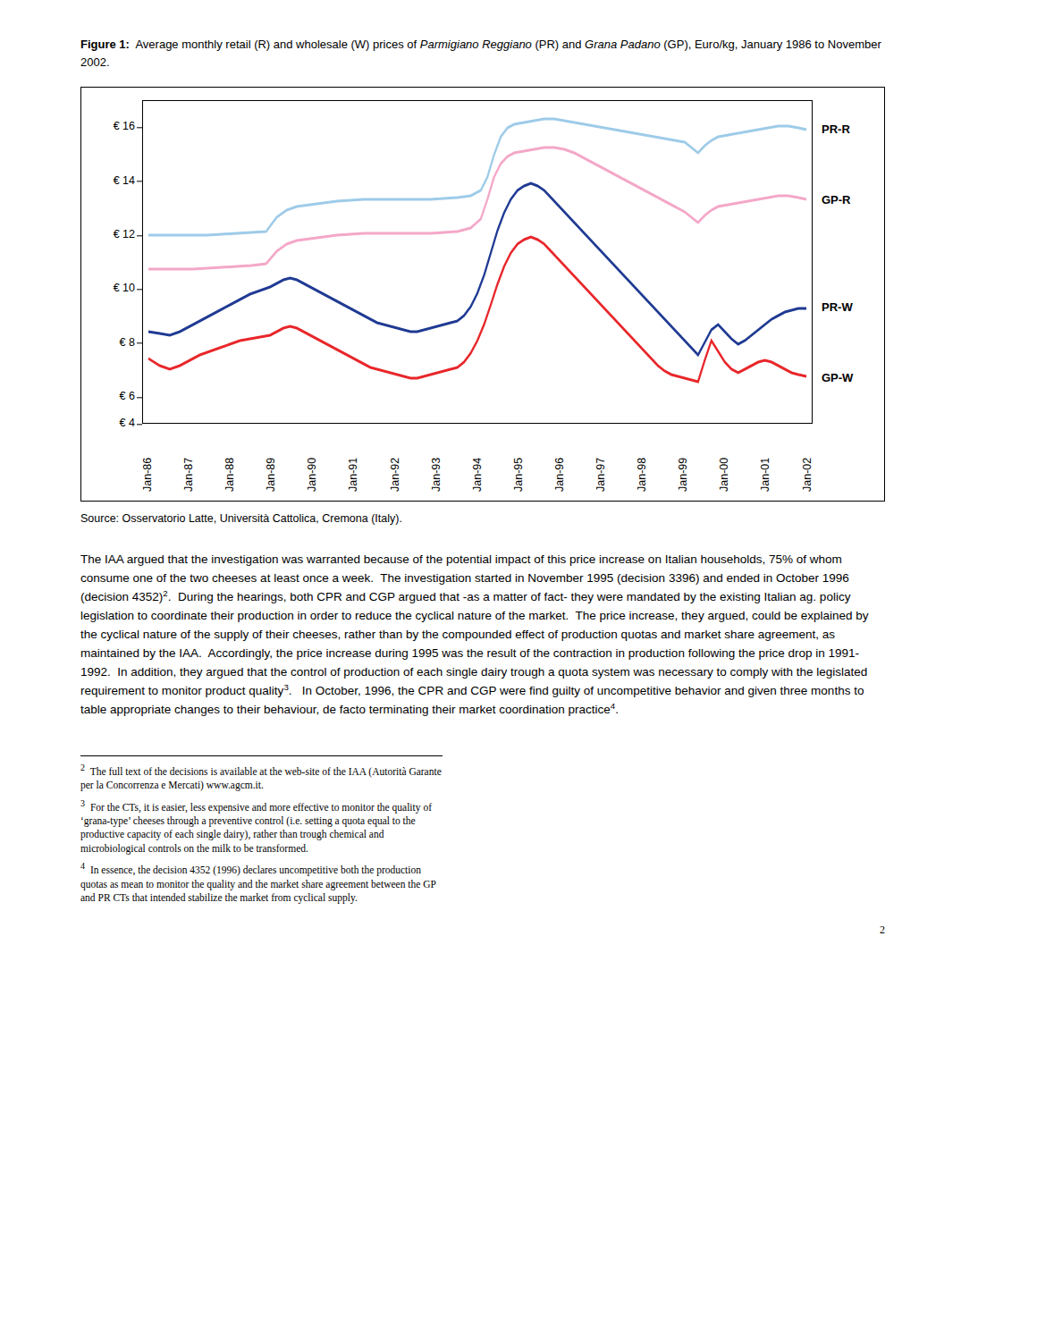Figure 1: Average monthly retail (R) and wholesale (W) prices of Parmigiano Reggiano (PR) and Grana Padano (GP), Euro/kg, January 1986 to November 2002.
€ 16
€ 14
€ 12
€ 10
€ 8
€ 6
€ 4
PR-R GP-R PR-W GP-W
Jan-86 Jan-87 Jan-88 Jan-89 Jan-90 Jan-91 Jan-92 Jan-93 Jan-94 Jan-95 Jan-96 Jan-97 Jan-98 Jan-99 Jan-00 Jan-01 Jan-02
Source: Osservatorio Latte, Università Cattolica, Cremona (Italy).
The IAA argued that the investigation was warranted because of the potential impact of this price increase on Italian households, 75% of whom consume one of the two cheeses at least once a week. The investigation started in November 1995 (decision 3396) and ended in October 1996 (decision 4352)2. During the hearings, both CPR and CGP argued that -as a matter of fact- they were mandated by the existing Italian ag. policy legislation to coordinate their production in order to reduce the cyclical nature of the market. The price increase, they argued, could be explained by the cyclical nature of the supply of their cheeses, rather than by the compounded effect of production quotas and market share agreement, as maintained by the IAA. Accordingly, the price increase during 1995 was the result of the contraction in production following the price drop in 1991-1992. In addition, they argued that the control of production of each single dairy trough a quota system was necessary to comply with the legislated requirement to monitor product quality3. In October, 1996, the CPR and CGP were find guilty of uncompetitive behavior and given three months to table appropriate changes to their behaviour, de facto terminating their market coordination practice4.
2 The full text of the decisions is available at the web-site of the IAA (Autorità Garante per la Concorrenza e Mercati) www.agcm.it.
3 For the CTs, it is easier, less expensive and more effective to monitor the quality of ‘grana-type’ cheeses through a preventive control (i.e. setting a quota equal to the productive capacity of each single dairy), rather than trough chemical and microbiological controls on the milk to be transformed.
4 In essence, the decision 4352 (1996) declares uncompetitive both the production quotas as mean to monitor the quality and the market share agreement between the GP and PR CTs that intended stabilize the market from cyclical supply.
2